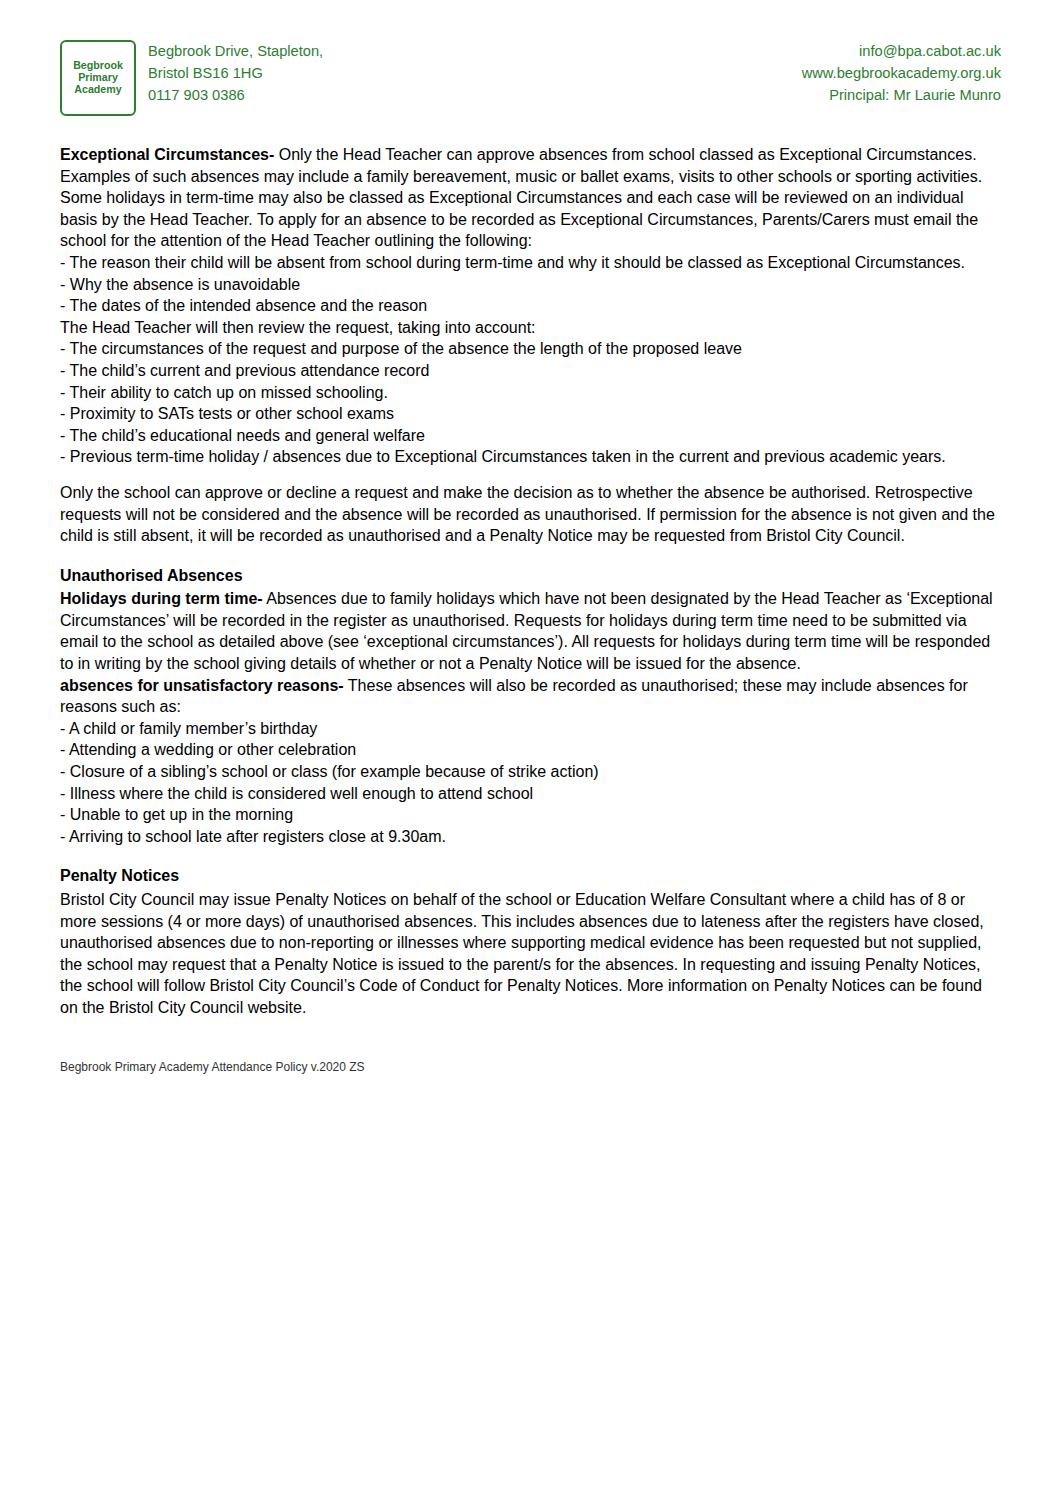Begbrook
Primary
Academy
Begbrook Drive, Stapleton,
Bristol BS16 1HG
0117 903 0386
info@bpa.cabot.ac.uk
www.begbrookacademy.org.uk
Principal: Mr Laurie Munro
Exceptional Circumstances- Only the Head Teacher can approve absences from school classed as Exceptional Circumstances. Examples of such absences may include a family bereavement, music or ballet exams, visits to other schools or sporting activities.
Some holidays in term-time may also be classed as Exceptional Circumstances and each case will be reviewed on an individual basis by the Head Teacher. To apply for an absence to be recorded as Exceptional Circumstances, Parents/Carers must email the school for the attention of the Head Teacher outlining the following:
- The reason their child will be absent from school during term-time and why it should be classed as Exceptional Circumstances.
- Why the absence is unavoidable
- The dates of the intended absence and the reason
The Head Teacher will then review the request, taking into account:
- The circumstances of the request and purpose of the absence the length of the proposed leave
- The child’s current and previous attendance record
- Their ability to catch up on missed schooling.
- Proximity to SATs tests or other school exams
- The child’s educational needs and general welfare
- Previous term-time holiday / absences due to Exceptional Circumstances taken in the current and previous academic years.
Only the school can approve or decline a request and make the decision as to whether the absence be authorised. Retrospective requests will not be considered and the absence will be recorded as unauthorised. If permission for the absence is not given and the child is still absent, it will be recorded as unauthorised and a Penalty Notice may be requested from Bristol City Council.
Unauthorised Absences
Holidays during term time- Absences due to family holidays which have not been designated by the Head Teacher as ‘Exceptional Circumstances’ will be recorded in the register as unauthorised. Requests for holidays during term time need to be submitted via email to the school as detailed above (see ‘exceptional circumstances’). All requests for holidays during term time will be responded to in writing by the school giving details of whether or not a Penalty Notice will be issued for the absence.
absences for unsatisfactory reasons- These absences will also be recorded as unauthorised; these may include absences for reasons such as:
- A child or family member’s birthday
- Attending a wedding or other celebration
- Closure of a sibling’s school or class (for example because of strike action)
- Illness where the child is considered well enough to attend school
- Unable to get up in the morning
- Arriving to school late after registers close at 9.30am.
Penalty Notices
Bristol City Council may issue Penalty Notices on behalf of the school or Education Welfare Consultant where a child has of 8 or more sessions (4 or more days) of unauthorised absences. This includes absences due to lateness after the registers have closed, unauthorised absences due to non-reporting or illnesses where supporting medical evidence has been requested but not supplied, the school may request that a Penalty Notice is issued to the parent/s for the absences. In requesting and issuing Penalty Notices, the school will follow Bristol City Council’s Code of Conduct for Penalty Notices. More information on Penalty Notices can be found on the Bristol City Council website.
Begbrook Primary Academy Attendance Policy v.2020 ZS